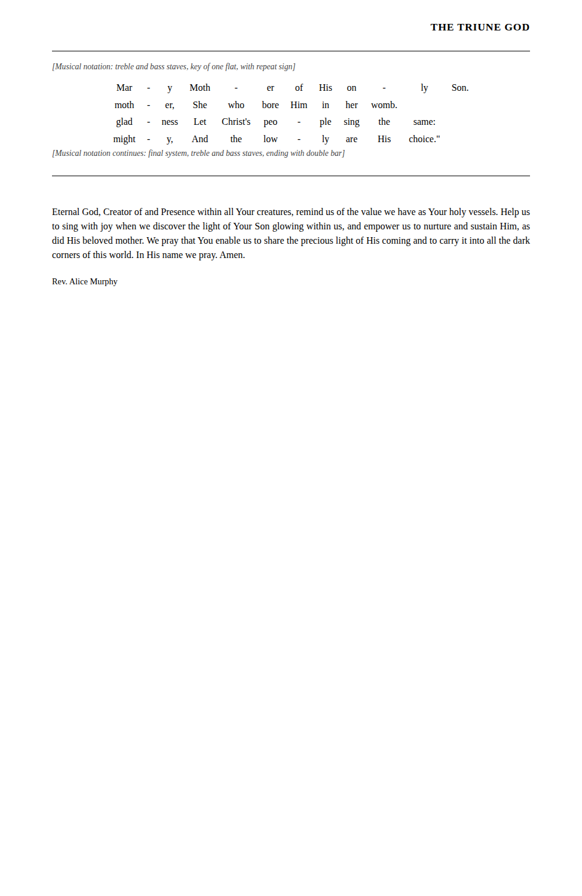THE TRIUNE GOD
[Musical notation: treble and bass staves, key of one flat, with repeat sign]
| Mar | - | y | Moth | - | er | of | His | on | - | ly | Son. |
| moth | - | er, | She | who | bore | Him | in | her | womb. |
| glad | - | ness | Let | Christ's | peo | - | ple | sing | the | same: |
| might | - | y, | And | the | low | - | ly | are | His | choice." |
[Musical notation continues: final system, treble and bass staves, ending with double bar]
Eternal God, Creator of and Presence within all Your creatures, remind us of the value we have as Your holy vessels. Help us to sing with joy when we discover the light of Your Son glowing within us, and empower us to nurture and sustain Him, as did His beloved mother. We pray that You enable us to share the precious light of His coming and to carry it into all the dark corners of this world. In His name we pray. Amen.
Rev. Alice Murphy